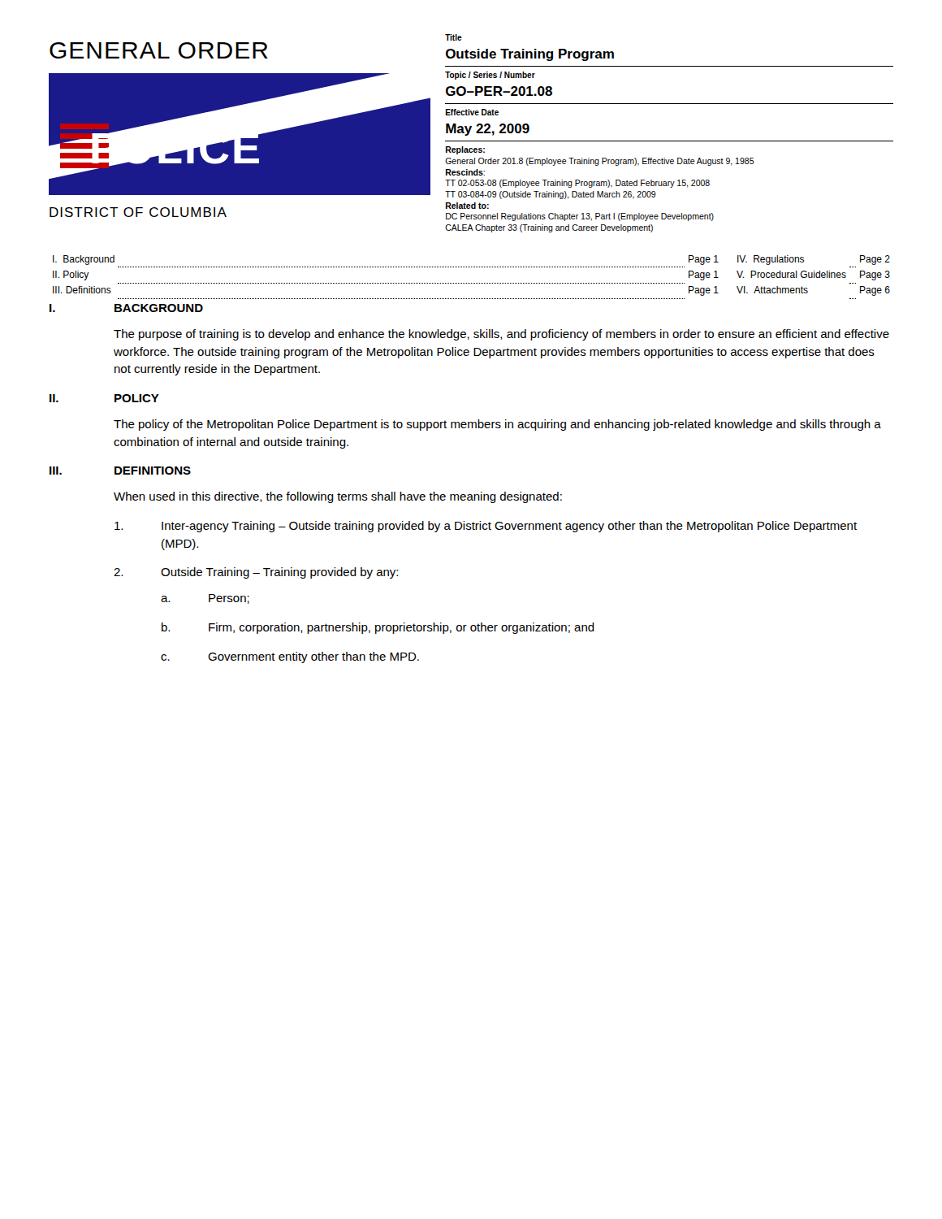GENERAL ORDER
METROPOLITAN
POLICE
DISTRICT OF COLUMBIA
Title Outside Training Program
Topic / Series / Number GO–PER–201.08
Effective Date May 22, 2009
Replaces:
General Order 201.8 (Employee Training Program), Effective Date August 9, 1985
Rescinds:
TT 02-053-08 (Employee Training Program), Dated February 15, 2008
TT 03-084-09 (Outside Training), Dated March 26, 2009
Related to:
DC Personnel Regulations Chapter 13, Part I (Employee Development)
CALEA Chapter 33 (Training and Career Development)
| I. Background | | Page 1 | IV. Regulations | | Page 2 |
| II. Policy | | Page 1 | V. Procedural Guidelines | | Page 3 |
| III. Definitions | | Page 1 | VI. Attachments | | Page 6 |
I.
BACKGROUND
The purpose of training is to develop and enhance the knowledge, skills, and proficiency of members in order to ensure an efficient and effective workforce. The outside training program of the Metropolitan Police Department provides members opportunities to access expertise that does not currently reside in the Department.
II.
POLICY
The policy of the Metropolitan Police Department is to support members in acquiring and enhancing job-related knowledge and skills through a combination of internal and outside training.
III.
DEFINITIONS
When used in this directive, the following terms shall have the meaning designated:
1. Inter-agency Training – Outside training provided by a District Government agency other than the Metropolitan Police Department (MPD).
2. Outside Training – Training provided by any:
a. Person;
b. Firm, corporation, partnership, proprietorship, or other organization; and
c. Government entity other than the MPD.